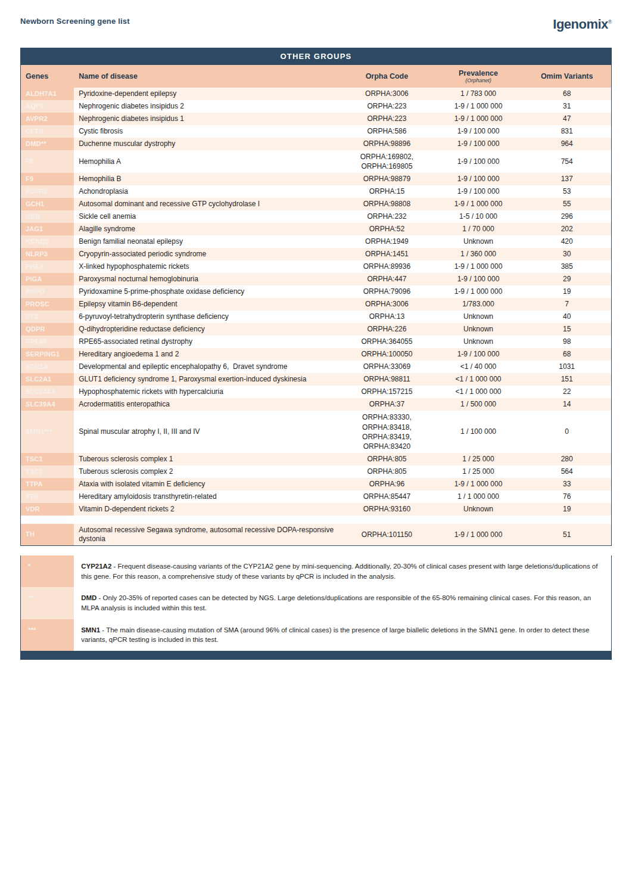Newborn Screening gene list
Igenomix®
OTHER GROUPS
| Genes | Name of disease | Orpha Code | Prevalence (Orphanet) | Omim Variants |
| --- | --- | --- | --- | --- |
| ALDH7A1 | Pyridoxine-dependent epilepsy | ORPHA:3006 | 1 / 783 000 | 68 |
| AQP2 | Nephrogenic diabetes insipidus 2 | ORPHA:223 | 1-9 / 1 000 000 | 31 |
| AVPR2 | Nephrogenic diabetes insipidus 1 | ORPHA:223 | 1-9 / 1 000 000 | 47 |
| CFTR | Cystic fibrosis | ORPHA:586 | 1-9 / 100 000 | 831 |
| DMD** | Duchenne muscular dystrophy | ORPHA:98896 | 1-9 / 100 000 | 964 |
| F8 | Hemophilia A | ORPHA:169802, ORPHA:169805 | 1-9 / 100 000 | 754 |
| F9 | Hemophilia B | ORPHA:98879 | 1-9 / 100 000 | 137 |
| FGFR3 | Achondroplasia | ORPHA:15 | 1-9 / 100 000 | 53 |
| GCH1 | Autosomal dominant and recessive GTP cyclohydrolase I | ORPHA:98808 | 1-9 / 1 000 000 | 55 |
| HBB | Sickle cell anemia | ORPHA:232 | 1-5 / 10 000 | 296 |
| JAG1 | Alagille syndrome | ORPHA:52 | 1 / 70 000 | 202 |
| KCNQ2 | Benign familial neonatal epilepsy | ORPHA:1949 | Unknown | 420 |
| NLRP3 | Cryopyrin-associated periodic syndrome | ORPHA:1451 | 1 / 360 000 | 30 |
| PHEX | X-linked hypophosphatemic rickets | ORPHA:89936 | 1-9 / 1 000 000 | 385 |
| PIGA | Paroxysmal nocturnal hemoglobinuria | ORPHA:447 | 1-9 / 100 000 | 29 |
| PNPO | Pyridoxamine 5-prime-phosphate oxidase deficiency | ORPHA:79096 | 1-9 / 1 000 000 | 19 |
| PROSC | Epilepsy vitamin B6-dependent | ORPHA:3006 | 1/783.000 | 7 |
| PTS | 6-pyruvoyl-tetrahydropterin synthase deficiency | ORPHA:13 | Unknown | 40 |
| QDPR | Q-dihydropteridine reductase deficiency | ORPHA:226 | Unknown | 15 |
| RPE65 | RPE65-associated retinal dystrophy | ORPHA:364055 | Unknown | 98 |
| SERPING1 | Hereditary angioedema 1 and 2 | ORPHA:100050 | 1-9 / 100 000 | 68 |
| SCN1A | Developmental and epileptic encephalopathy 6, Dravet syndrome | ORPHA:33069 | <1 / 40 000 | 1031 |
| SLC2A1 | GLUT1 deficiency syndrome 1, Paroxysmal exertion-induced dyskinesia | ORPHA:98811 | <1 / 1 000 000 | 151 |
| SLC34A3 | Hypophosphatemic rickets with hypercalciuria | ORPHA:157215 | <1 / 1 000 000 | 22 |
| SLC39A4 | Acrodermatitis enteropathica | ORPHA:37 | 1 / 500 000 | 14 |
| SMN1*** | Spinal muscular atrophy I, II, III and IV | ORPHA:83330, ORPHA:83418, ORPHA:83419, ORPHA:83420 | 1 / 100 000 | 0 |
| TSC1 | Tuberous sclerosis complex 1 | ORPHA:805 | 1 / 25 000 | 280 |
| TSC2 | Tuberous sclerosis complex 2 | ORPHA:805 | 1 / 25 000 | 564 |
| TTPA | Ataxia with isolated vitamin E deficiency | ORPHA:96 | 1-9 / 1 000 000 | 33 |
| TTR | Hereditary amyloidosis transthyretin-related | ORPHA:85447 | 1 / 1 000 000 | 76 |
| VDR | Vitamin D-dependent rickets 2 | ORPHA:93160 | Unknown | 19 |
| TH | Autosomal recessive Segawa syndrome, autosomal recessive DOPA-responsive dystonia | ORPHA:101150 | 1-9 / 1 000 000 | 51 |
| * | CYP21A2 - Frequent disease-causing variants of the CYP21A2 gene by mini-sequencing. Additionally, 20-30% of clinical cases present with large deletions/duplications of this gene. For this reason, a comprehensive study of these variants by qPCR is included in the analysis. |
| ** | DMD - Only 20-35% of reported cases can be detected by NGS. Large deletions/duplications are responsible of the 65-80% remaining clinical cases. For this reason, an MLPA analysis is included within this test. |
| *** | SMN1 - The main disease-causing mutation of SMA (around 96% of clinical cases) is the presence of large biallelic deletions in the SMN1 gene. In order to detect these variants, qPCR testing is included in this test. |